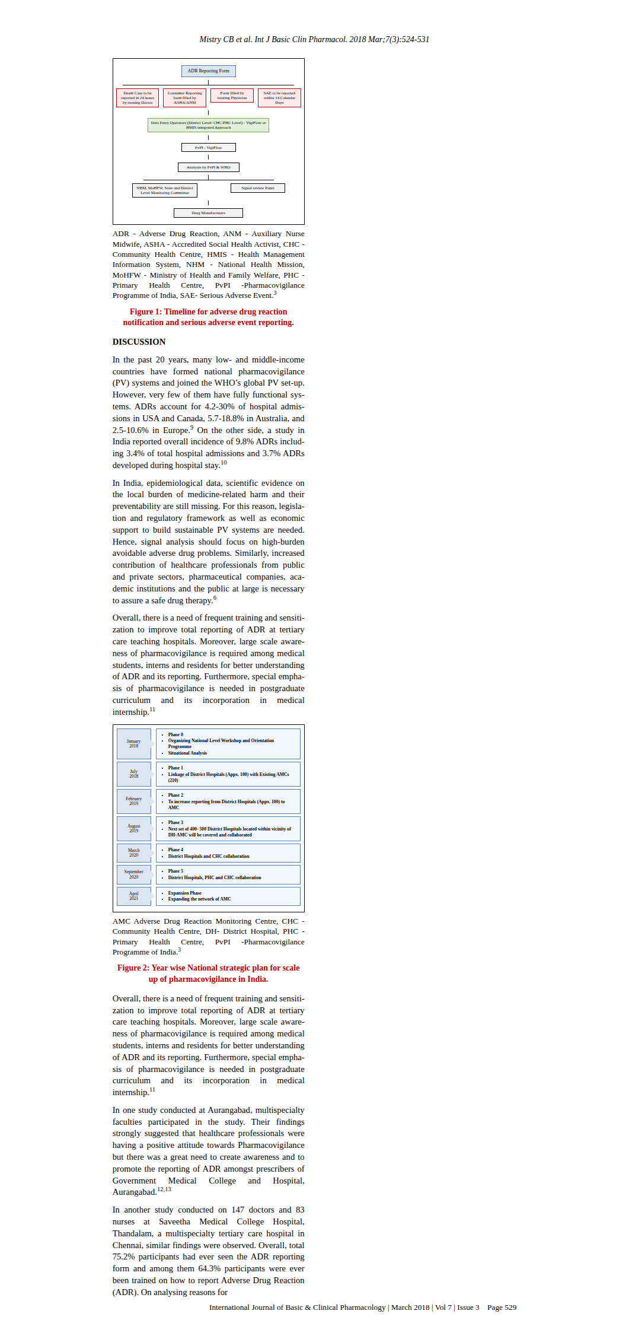Mistry CB et al. Int J Basic Clin Pharmacol. 2018 Mar;7(3):524-531
ADR Reporting Form
Death Case to be reported in 24 hours by treating Doctor Consumer Reporting form filled by ASHA/ANM Form filled by treating Physician SAE to be reported within 14 Calendar Days
Data Entry Operators (District Level/ CHC/PHC Level) - VigiFlow or HMIS integrated Approach
PvPI - VigiFlow
Analysis by PvPI & WHO
NHM, MoHFW, State and District Level Monitoring Committee Signal review Panel
Drug Manufacturers
ADR - Adverse Drug Reaction, ANM - Auxiliary Nurse Midwife, ASHA - Accredited Social Health Activist, CHC - Community Health Centre, HMIS - Health Management Information System, NHM - National Health Mission, MoHFW - Ministry of Health and Family Welfare, PHC - Primary Health Centre, PvPI -Pharmacovigilance Programme of India, SAE- Serious Adverse Event.3
Figure 1: Timeline for adverse drug reaction notification and serious adverse event reporting.
DISCUSSION
In the past 20 years, many low- and middle-income countries have formed national pharmacovigilance (PV) systems and joined the WHO’s global PV set-up. However, very few of them have fully functional systems. ADRs account for 4.2-30% of hospital admissions in USA and Canada, 5.7-18.8% in Australia, and 2.5-10.6% in Europe.9 On the other side, a study in India reported overall incidence of 9.8% ADRs including 3.4% of total hospital admissions and 3.7% ADRs developed during hospital stay.10
In India, epidemiological data, scientific evidence on the local burden of medicine-related harm and their preventability are still missing. For this reason, legislation and regulatory framework as well as economic support to build sustainable PV systems are needed. Hence, signal analysis should focus on high-burden avoidable adverse drug problems. Similarly, increased contribution of healthcare professionals from public and private sectors, pharmaceutical companies, academic institutions and the public at large is necessary to assure a safe drug therapy.6
Overall, there is a need of frequent training and sensitization to improve total reporting of ADR at tertiary care teaching hospitals. Moreover, large scale awareness of pharmacovigilance is required among medical students, interns and residents for better understanding of ADR and its reporting. Furthermore, special emphasis of pharmacovigilance is needed in postgraduate curriculum and its incorporation in medical internship.11
January
2018
Phase 0
Organizing National Level Workshop and Orientation Programme
Situational Analysis
July
2018
Phase 1
Linkage of District Hospitals (Appx. 100) with Existing AMCs (210)
February
2019
Phase 2
To increase reporting from District Hospitals (Appx. 100) to AMC
August
2019
Phase 3
Next set of 400- 500 District Hospitals located within vicinity of DH-AMC will be covered and collaborated
March
2020
Phase 4
District Hospitals and CHC collaboration
September
2020
Phase 5
District Hospitals, PHC and CHC collaboration
April
2021
Expansion Phase
Expanding the network of AMC
AMC Adverse Drug Reaction Monitoring Centre, CHC - Community Health Centre, DH- District Hospital, PHC - Primary Health Centre, PvPI -Pharmacovigilance Programme of India.3
Figure 2: Year wise National strategic plan for scale up of pharmacovigilance in India.
Overall, there is a need of frequent training and sensitization to improve total reporting of ADR at tertiary care teaching hospitals. Moreover, large scale awareness of pharmacovigilance is required among medical students, interns and residents for better understanding of ADR and its reporting. Furthermore, special emphasis of pharmacovigilance is needed in postgraduate curriculum and its incorporation in medical internship.11
In one study conducted at Aurangabad, multispecialty faculties participated in the study. Their findings strongly suggested that healthcare professionals were having a positive attitude towards Pharmacovigilance but there was a great need to create awareness and to promote the reporting of ADR amongst prescribers of Government Medical College and Hospital, Aurangabad.12,13
In another study conducted on 147 doctors and 83 nurses at Saveetha Medical College Hospital, Thandalam, a multispecialty tertiary care hospital in Chennai, similar findings were observed. Overall, total 75.2% participants had ever seen the ADR reporting form and among them 64.3% participants were ever been trained on how to report Adverse Drug Reaction (ADR). On analysing reasons for
International Journal of Basic & Clinical Pharmacology | March 2018 | Vol 7 | Issue 3 Page 529